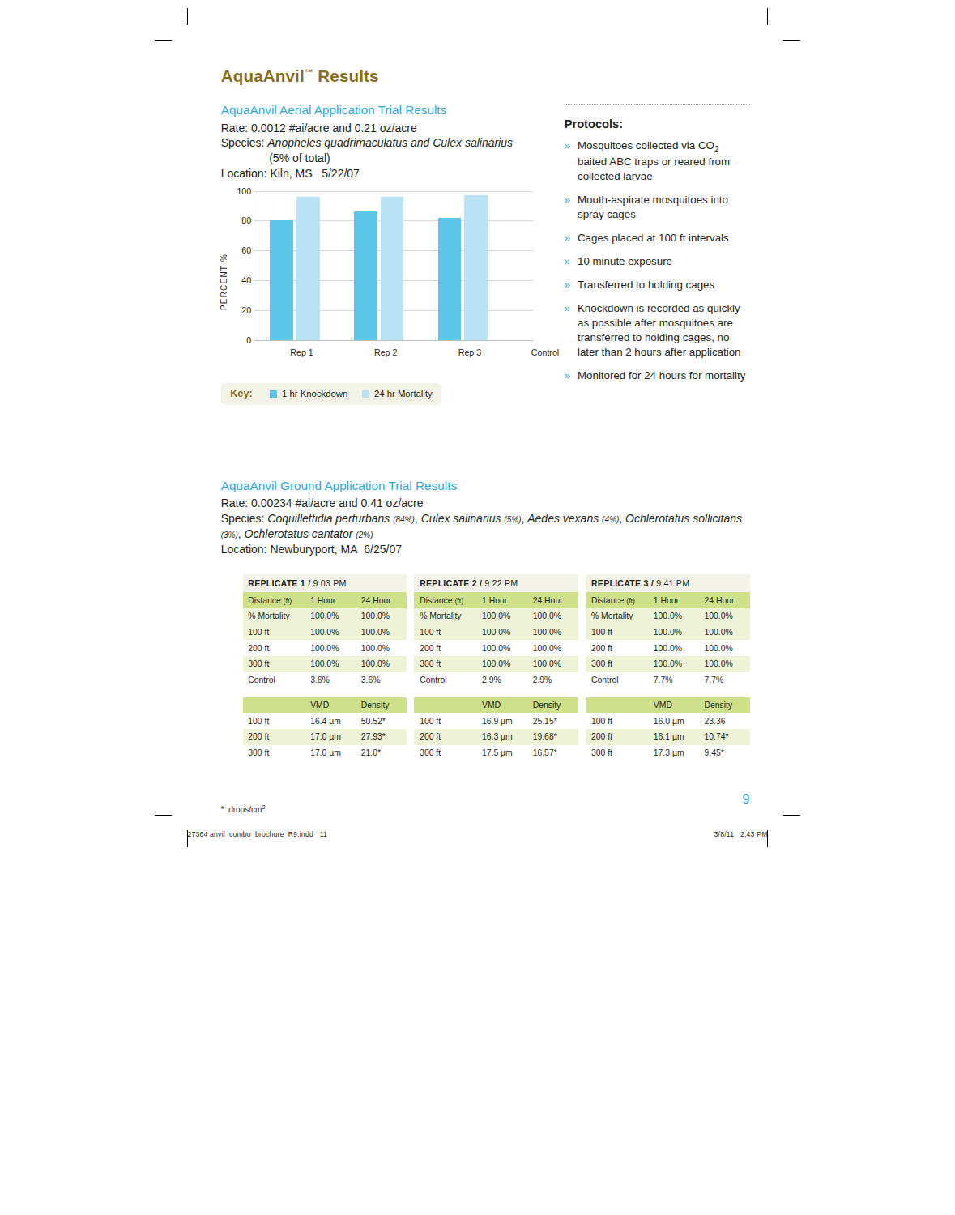AquaAnvil™ Results
AquaAnvil Aerial Application Trial Results
Rate: 0.0012 #ai/acre and 0.21 oz/acre
Species: Anopheles quadrimaculatus and Culex salinarius
(5% of total)
Location: Kiln, MS 5/22/07
PERCENT %
100
80
60
40
20
0
Rep 1
Rep 2
Rep 3
Control
Key: 1 hr Knockdown 24 hr Mortality
Protocols:
Mosquitoes collected via CO2 baited ABC traps or reared from collected larvae
Mouth-aspirate mosquitoes into spray cages
Cages placed at 100 ft intervals
10 minute exposure
Transferred to holding cages
Knockdown is recorded as quickly as possible after mosquitoes are transferred to holding cages, no later than 2 hours after application
Monitored for 24 hours for mortality
AquaAnvil Ground Application Trial Results
Rate: 0.00234 #ai/acre and 0.41 oz/acre
Species: Coquillettidia perturbans (84%), Culex salinarius (5%), Aedes vexans (4%), Ochlerotatus sollicitans (3%), Ochlerotatus cantator (2%)
Location: Newburyport, MA 6/25/07
REPLICATE 1 / 9:03 PM
| Distance (ft) | 1 Hour | 24 Hour |
| --- | --- | --- |
| % Mortality | 100.0% | 100.0% |
| 100 ft | 100.0% | 100.0% |
| 200 ft | 100.0% | 100.0% |
| 300 ft | 100.0% | 100.0% |
| Control | 3.6% | 3.6% |
| | VMD | Density |
| --- | --- | --- |
| 100 ft | 16.4 µm | 50.52* |
| 200 ft | 17.0 µm | 27.93* |
| 300 ft | 17.0 µm | 21.0* |
REPLICATE 2 / 9:22 PM
| Distance (ft) | 1 Hour | 24 Hour |
| --- | --- | --- |
| % Mortality | 100.0% | 100.0% |
| 100 ft | 100.0% | 100.0% |
| 200 ft | 100.0% | 100.0% |
| 300 ft | 100.0% | 100.0% |
| Control | 2.9% | 2.9% |
| | VMD | Density |
| --- | --- | --- |
| 100 ft | 16.9 µm | 25.15* |
| 200 ft | 16.3 µm | 19.68* |
| 300 ft | 17.5 µm | 16.57* |
REPLICATE 3 / 9:41 PM
| Distance (ft) | 1 Hour | 24 Hour |
| --- | --- | --- |
| % Mortality | 100.0% | 100.0% |
| 100 ft | 100.0% | 100.0% |
| 200 ft | 100.0% | 100.0% |
| 300 ft | 100.0% | 100.0% |
| Control | 7.7% | 7.7% |
| | VMD | Density |
| --- | --- | --- |
| 100 ft | 16.0 µm | 23.36 |
| 200 ft | 16.1 µm | 10.74* |
| 300 ft | 17.3 µm | 9.45* |
* drops/cm2
9
27364 anvil_combo_brochure_R9.indd 11
3/8/11 2:43 PM